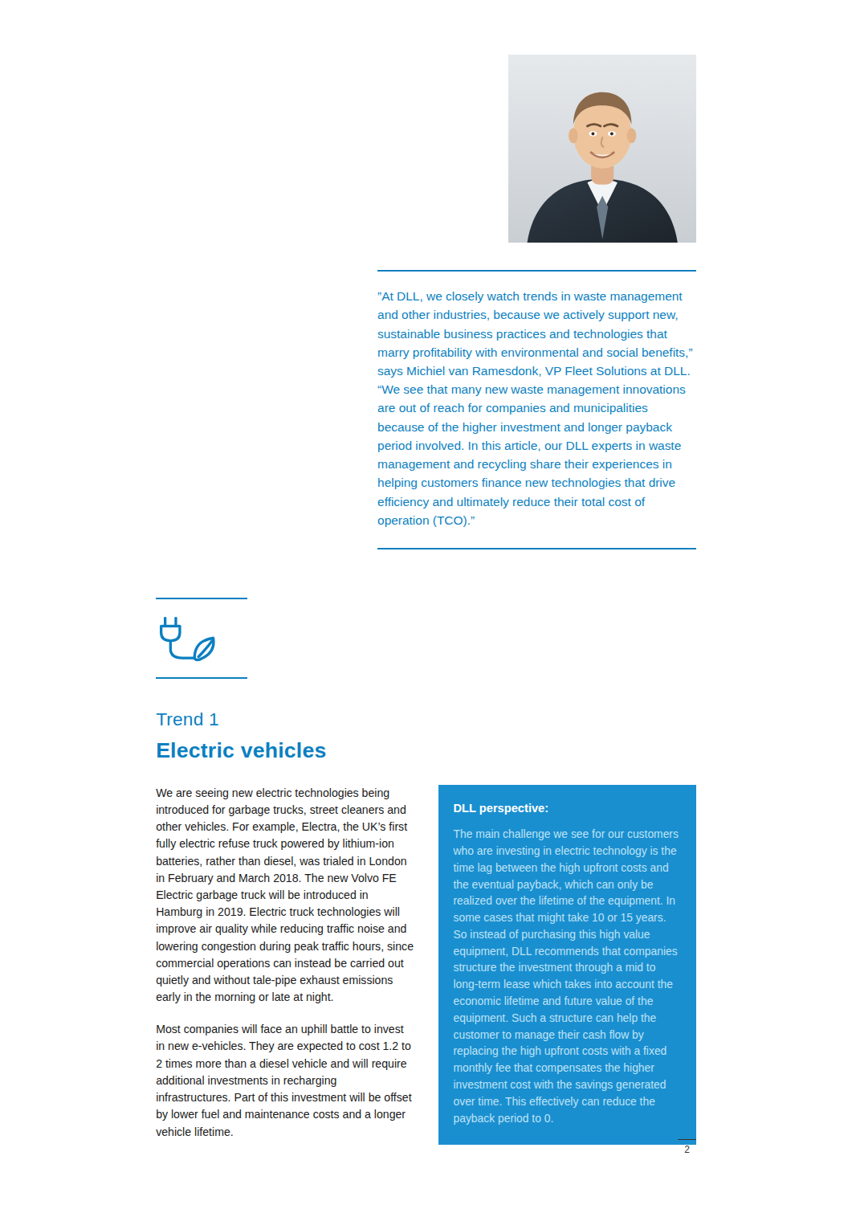”At DLL, we closely watch trends in waste management and other industries, because we actively support new, sustainable business practices and technologies that marry profitability with environmental and social benefits,” says Michiel van Ramesdonk, VP Fleet Solutions at DLL. “We see that many new waste management innovations are out of reach for companies and municipalities because of the higher investment and longer payback period involved. In this article, our DLL experts in waste management and recycling share their experiences in helping customers finance new technologies that drive efficiency and ultimately reduce their total cost of operation (TCO).”
Trend 1
Electric vehicles
We are seeing new electric technologies being introduced for garbage trucks, street cleaners and other vehicles. For example, Electra, the UK’s first fully electric refuse truck powered by lithium-ion batteries, rather than diesel, was trialed in London in February and March 2018. The new Volvo FE Electric garbage truck will be introduced in Hamburg in 2019. Electric truck technologies will improve air quality while reducing traffic noise and lowering congestion during peak traffic hours, since commercial operations can instead be carried out quietly and without tale-pipe exhaust emissions early in the morning or late at night.
Most companies will face an uphill battle to invest in new e-vehicles. They are expected to cost 1.2 to 2 times more than a diesel vehicle and will require additional investments in recharging infrastructures. Part of this investment will be offset by lower fuel and maintenance costs and a longer vehicle lifetime.
DLL perspective:
The main challenge we see for our customers who are investing in electric technology is the time lag between the high upfront costs and the eventual payback, which can only be realized over the lifetime of the equipment. In some cases that might take 10 or 15 years. So instead of purchasing this high value equipment, DLL recommends that companies structure the investment through a mid to long-term lease which takes into account the economic lifetime and future value of the equipment. Such a structure can help the customer to manage their cash flow by replacing the high upfront costs with a fixed monthly fee that compensates the higher investment cost with the savings generated over time. This effectively can reduce the payback period to 0.
2